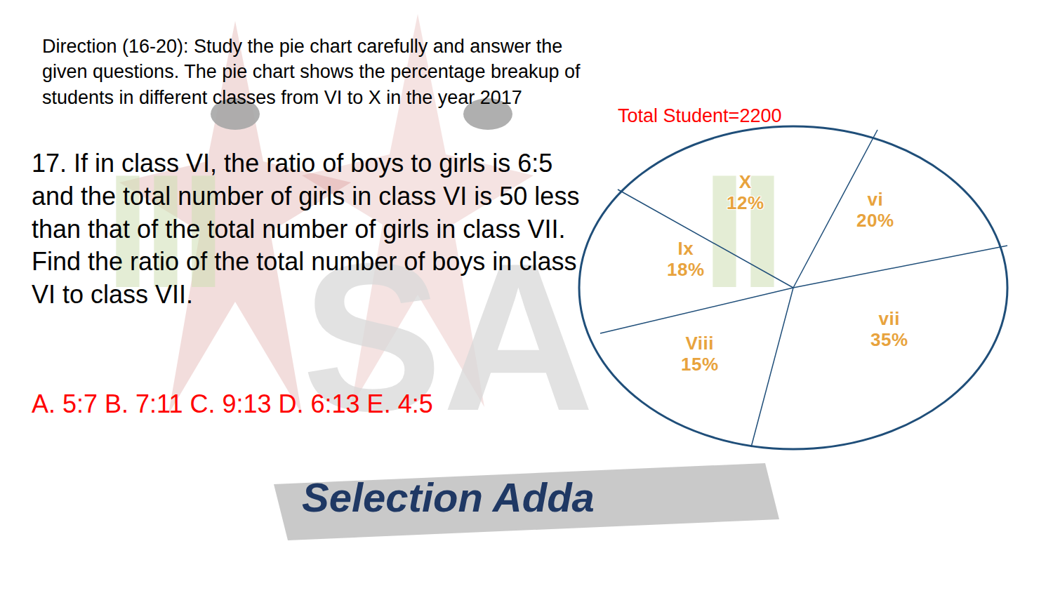III
II
SA
Direction (16-20): Study the pie chart carefully and answer the given questions. The pie chart shows the percentage breakup of students in different classes from VI to X in the year 2017
Total Student=2200
17. If in class VI, the ratio of boys to girls is 6:5 and the total number of girls in class VI is 50 less than that of the total number of girls in class VII. Find the ratio of the total number of boys in class VI to class VII.
A. 5:7 B. 7:11 C. 9:13 D. 6:13 E. 4:5
X
12%
vi
20%
Ix
18%
vii
35%
Viii
15%
Selection Adda